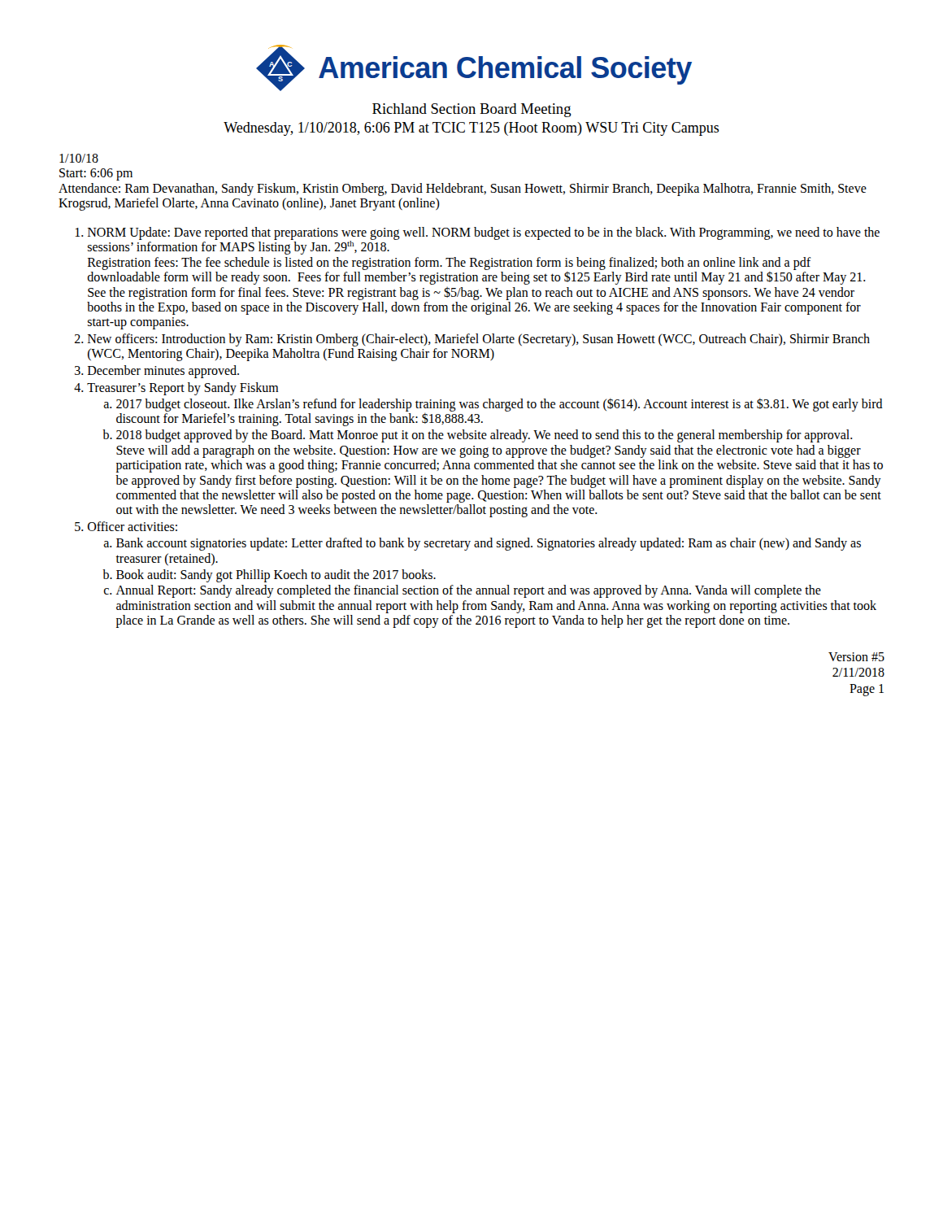A C S American Chemical Society
Richland Section Board Meeting Wednesday, 1/10/2018, 6:06 PM at TCIC T125 (Hoot Room) WSU Tri City Campus
1/10/18
Start: 6:06 pm
Attendance: Ram Devanathan, Sandy Fiskum, Kristin Omberg, David Heldebrant, Susan Howett, Shirmir Branch, Deepika Malhotra, Frannie Smith, Steve Krogsrud, Mariefel Olarte, Anna Cavinato (online), Janet Bryant (online)
NORM Update: Dave reported that preparations were going well. NORM budget is expected to be in the black. With Programming, we need to have the sessions’ information for MAPS listing by Jan. 29th, 2018.
Registration fees: The fee schedule is listed on the registration form. The Registration form is being finalized; both an online link and a pdf downloadable form will be ready soon. Fees for full member’s registration are being set to $125 Early Bird rate until May 21 and $150 after May 21. See the registration form for final fees. Steve: PR registrant bag is ~ $5/bag. We plan to reach out to AICHE and ANS sponsors. We have 24 vendor booths in the Expo, based on space in the Discovery Hall, down from the original 26. We are seeking 4 spaces for the Innovation Fair component for start-up companies.
New officers: Introduction by Ram: Kristin Omberg (Chair-elect), Mariefel Olarte (Secretary), Susan Howett (WCC, Outreach Chair), Shirmir Branch (WCC, Mentoring Chair), Deepika Maholtra (Fund Raising Chair for NORM)
December minutes approved.
Treasurer’s Report by Sandy Fiskum
2017 budget closeout. Ilke Arslan’s refund for leadership training was charged to the account ($614). Account interest is at $3.81. We got early bird discount for Mariefel’s training. Total savings in the bank: $18,888.43.
2018 budget approved by the Board. Matt Monroe put it on the website already. We need to send this to the general membership for approval. Steve will add a paragraph on the website. Question: How are we going to approve the budget? Sandy said that the electronic vote had a bigger participation rate, which was a good thing; Frannie concurred; Anna commented that she cannot see the link on the website. Steve said that it has to be approved by Sandy first before posting. Question: Will it be on the home page? The budget will have a prominent display on the website. Sandy commented that the newsletter will also be posted on the home page. Question: When will ballots be sent out? Steve said that the ballot can be sent out with the newsletter. We need 3 weeks between the newsletter/ballot posting and the vote.
Officer activities:
Bank account signatories update: Letter drafted to bank by secretary and signed. Signatories already updated: Ram as chair (new) and Sandy as treasurer (retained).
Book audit: Sandy got Phillip Koech to audit the 2017 books.
Annual Report: Sandy already completed the financial section of the annual report and was approved by Anna. Vanda will complete the administration section and will submit the annual report with help from Sandy, Ram and Anna. Anna was working on reporting activities that took place in La Grande as well as others. She will send a pdf copy of the 2016 report to Vanda to help her get the report done on time.
Version #5
2/11/2018
Page 1